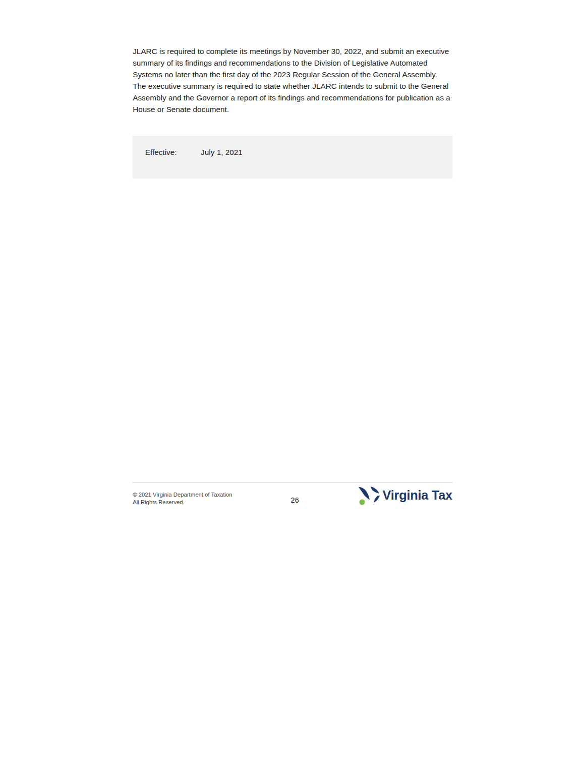JLARC is required to complete its meetings by November 30, 2022, and submit an executive summary of its findings and recommendations to the Division of Legislative Automated Systems no later than the first day of the 2023 Regular Session of the General Assembly. The executive summary is required to state whether JLARC intends to submit to the General Assembly and the Governor a report of its findings and recommendations for publication as a House or Senate document.
Effective:
July 1, 2021
© 2021 Virginia Department of Taxation
All Rights Reserved.
26
Virginia Tax